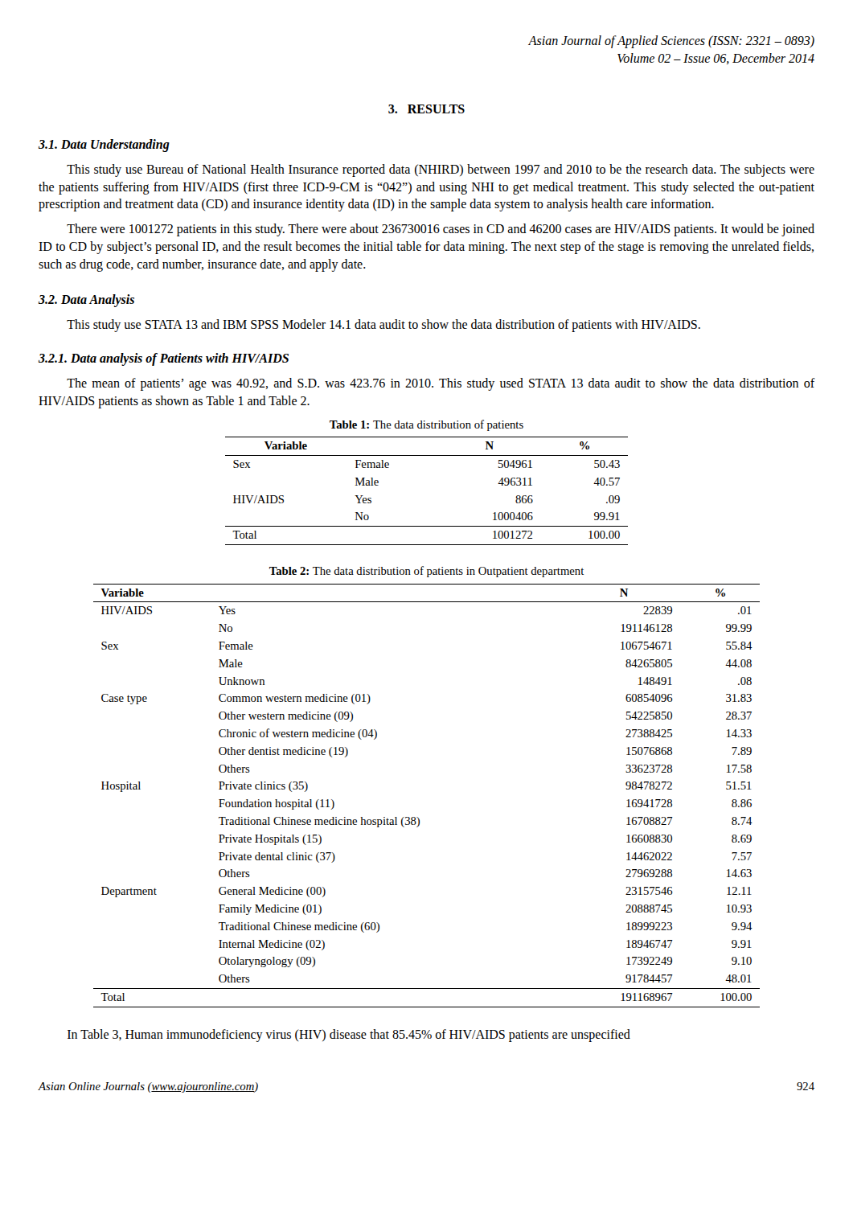Asian Journal of Applied Sciences (ISSN: 2321 – 0893)
Volume 02 – Issue 06, December 2014
3. RESULTS
3.1. Data Understanding
This study use Bureau of National Health Insurance reported data (NHIRD) between 1997 and 2010 to be the research data. The subjects were the patients suffering from HIV/AIDS (first three ICD-9-CM is “042”) and using NHI to get medical treatment. This study selected the out-patient prescription and treatment data (CD) and insurance identity data (ID) in the sample data system to analysis health care information.
There were 1001272 patients in this study. There were about 236730016 cases in CD and 46200 cases are HIV/AIDS patients. It would be joined ID to CD by subject’s personal ID, and the result becomes the initial table for data mining. The next step of the stage is removing the unrelated fields, such as drug code, card number, insurance date, and apply date.
3.2. Data Analysis
This study use STATA 13 and IBM SPSS Modeler 14.1 data audit to show the data distribution of patients with HIV/AIDS.
3.2.1. Data analysis of Patients with HIV/AIDS
The mean of patients’ age was 40.92, and S.D. was 423.76 in 2010. This study used STATA 13 data audit to show the data distribution of HIV/AIDS patients as shown as Table 1 and Table 2.
Table 1: The data distribution of patients
| Variable | | N | % |
| Sex | Female | 504961 | 50.43 |
| | Male | 496311 | 40.57 |
| HIV/AIDS | Yes | 866 | .09 |
| | No | 1000406 | 99.91 |
| Total | | 1001272 | 100.00 |
Table 2: The data distribution of patients in Outpatient department
| Variable | | N | % |
| HIV/AIDS | Yes | 22839 | .01 |
| | No | 191146128 | 99.99 |
| Sex | Female | 106754671 | 55.84 |
| | Male | 84265805 | 44.08 |
| | Unknown | 148491 | .08 |
| Case type | Common western medicine (01) | 60854096 | 31.83 |
| | Other western medicine (09) | 54225850 | 28.37 |
| | Chronic of western medicine (04) | 27388425 | 14.33 |
| | Other dentist medicine (19) | 15076868 | 7.89 |
| | Others | 33623728 | 17.58 |
| Hospital | Private clinics (35) | 98478272 | 51.51 |
| | Foundation hospital (11) | 16941728 | 8.86 |
| | Traditional Chinese medicine hospital (38) | 16708827 | 8.74 |
| | Private Hospitals (15) | 16608830 | 8.69 |
| | Private dental clinic (37) | 14462022 | 7.57 |
| | Others | 27969288 | 14.63 |
| Department | General Medicine (00) | 23157546 | 12.11 |
| | Family Medicine (01) | 20888745 | 10.93 |
| | Traditional Chinese medicine (60) | 18999223 | 9.94 |
| | Internal Medicine (02) | 18946747 | 9.91 |
| | Otolaryngology (09) | 17392249 | 9.10 |
| | Others | 91784457 | 48.01 |
| Total | | 191168967 | 100.00 |
In Table 3, Human immunodeficiency virus (HIV) disease that 85.45% of HIV/AIDS patients are unspecified
Asian Online Journals (www.ajouronline.com) 924